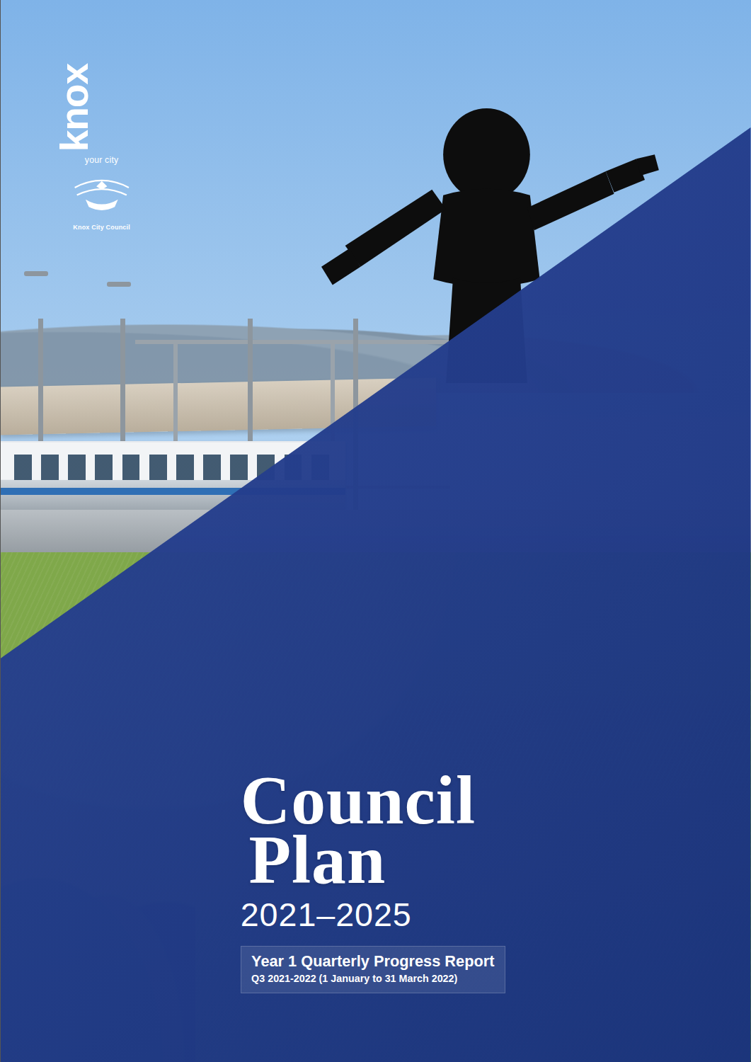knox
your city
Knox City Council
CouncilPlan
2021–2025
Year 1 Quarterly Progress Report
Q3 2021-2022 (1 January to 31 March 2022)